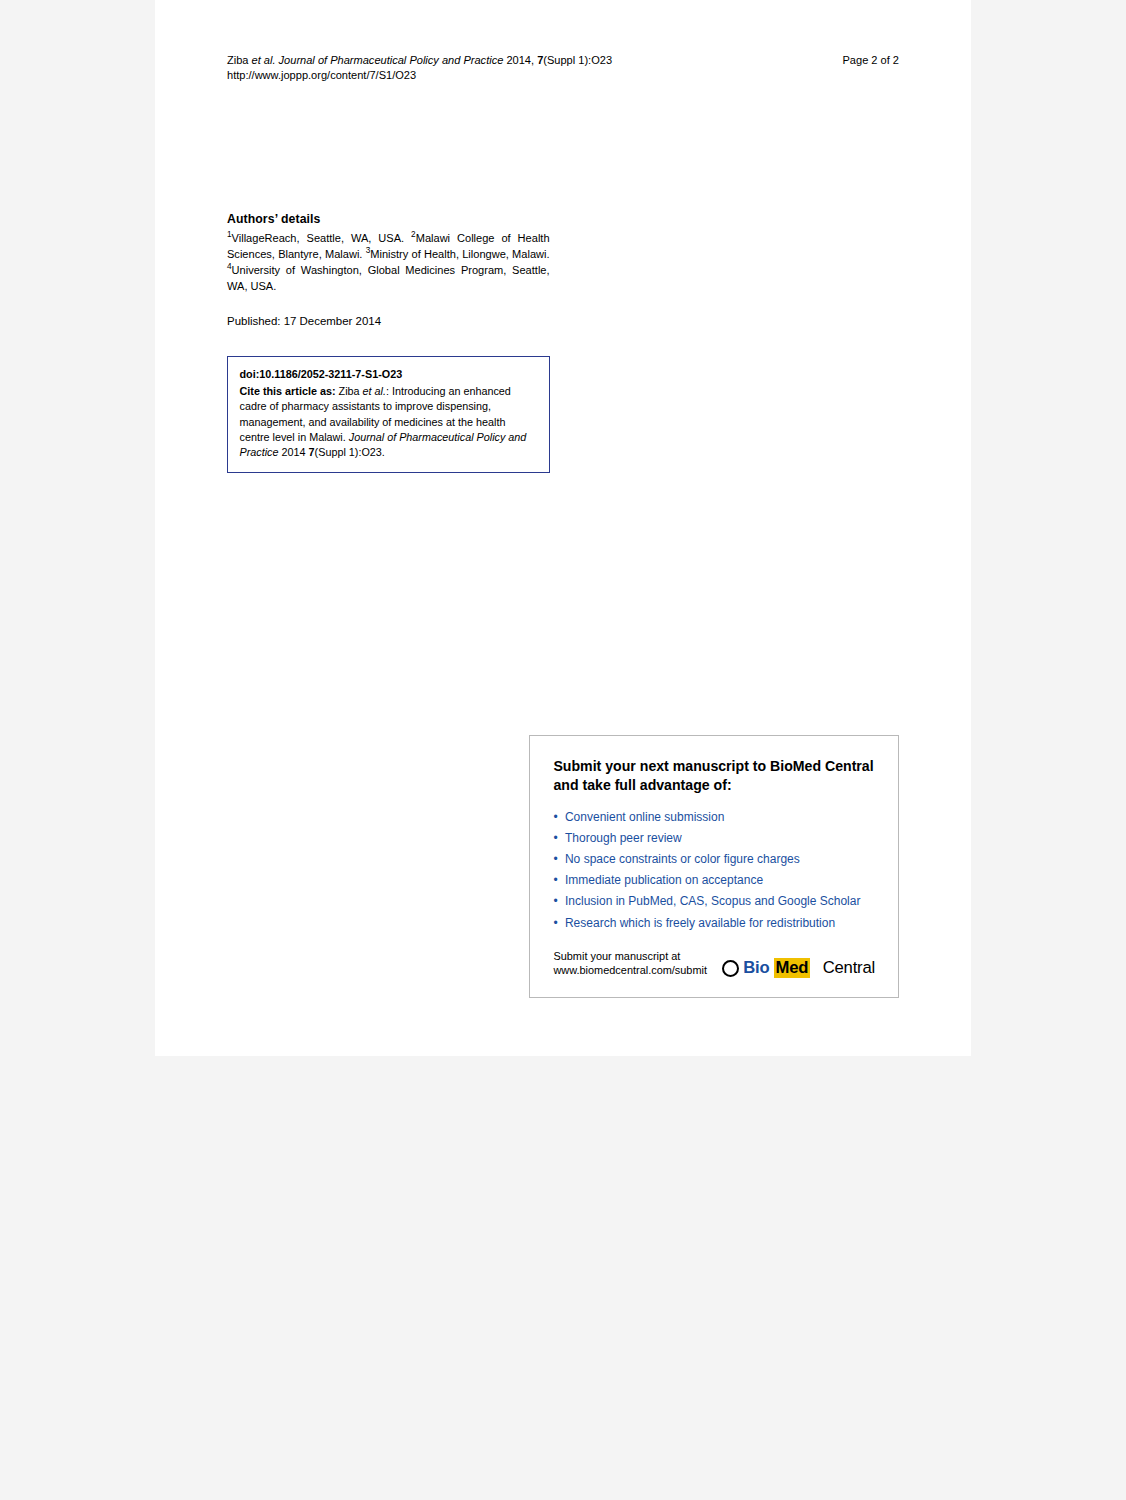Ziba et al. Journal of Pharmaceutical Policy and Practice 2014, 7(Suppl 1):O23
http://www.joppp.org/content/7/S1/O23
Page 2 of 2
Authors’ details
1VillageReach, Seattle, WA, USA. 2Malawi College of Health Sciences, Blantyre, Malawi. 3Ministry of Health, Lilongwe, Malawi. 4University of Washington, Global Medicines Program, Seattle, WA, USA.
Published: 17 December 2014
doi:10.1186/2052-3211-7-S1-O23
Cite this article as: Ziba et al.: Introducing an enhanced cadre of pharmacy assistants to improve dispensing, management, and availability of medicines at the health centre level in Malawi. Journal of Pharmaceutical Policy and Practice 2014 7(Suppl 1):O23.
Submit your next manuscript to BioMed Central
and take full advantage of:
Convenient online submission
Thorough peer review
No space constraints or color figure charges
Immediate publication on acceptance
Inclusion in PubMed, CAS, Scopus and Google Scholar
Research which is freely available for redistribution
Submit your manuscript at
www.biomedcentral.com/submit
Bio Med Central